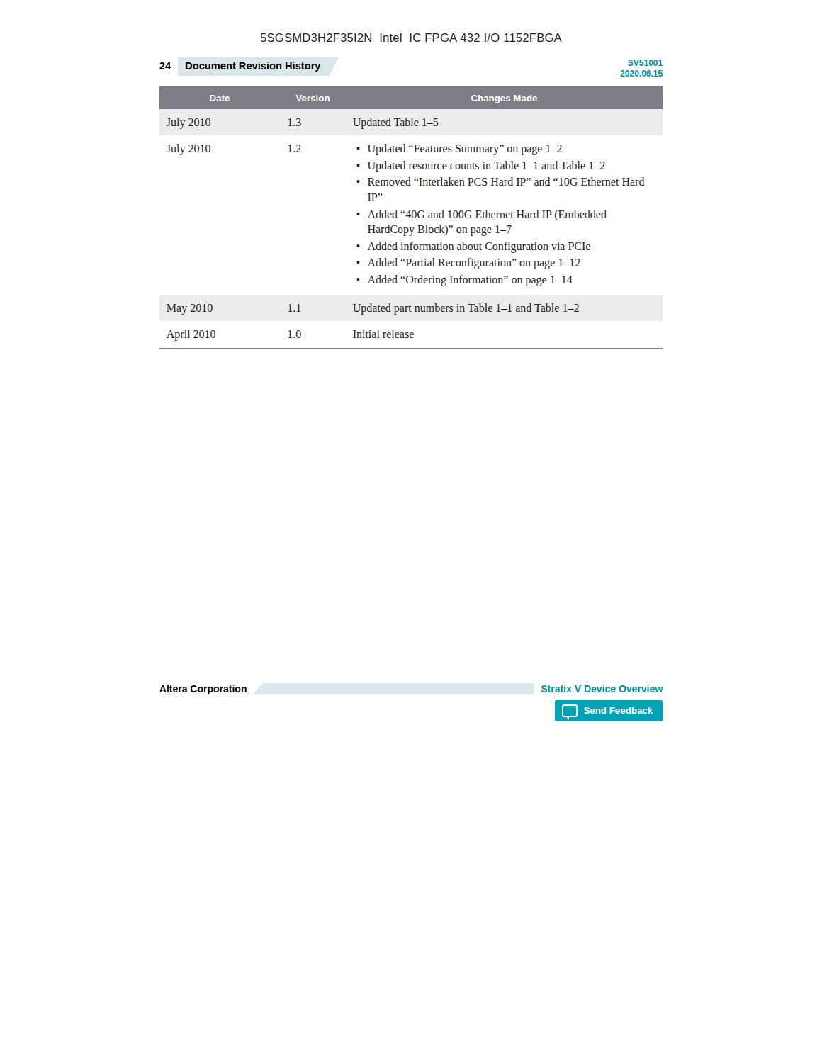5SGSMD3H2F35I2N Intel IC FPGA 432 I/O 1152FBGA
24
Document Revision History
SV51001
2020.06.15
| Date | Version | Changes Made |
| --- | --- | --- |
| July 2010 | 1.3 | Updated Table 1–5 |
| July 2010 | 1.2 | Updated “Features Summary” on page 1–2 Updated resource counts in Table 1–1 and Table 1–2 Removed “Interlaken PCS Hard IP” and “10G Ethernet Hard IP” Added “40G and 100G Ethernet Hard IP (Embedded HardCopy Block)” on page 1–7 Added information about Configuration via PCIe Added “Partial Reconfiguration” on page 1–12 Added “Ordering Information” on page 1–14 |
| May 2010 | 1.1 | Updated part numbers in Table 1–1 and Table 1–2 |
| April 2010 | 1.0 | Initial release |
Altera Corporation
Stratix V Device Overview
Send Feedback